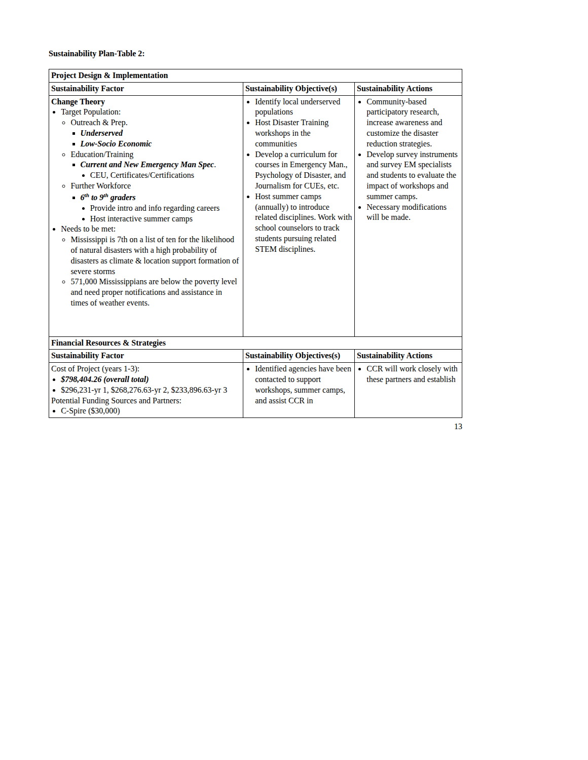Sustainability Plan-Table 2:
| Project Design & Implementation |
| Sustainability Factor | Sustainability Objective(s) | Sustainability Actions |
| Change Theory Target Population: Outreach & Prep. Underserved Low-Socio Economic Education/Training Current and New Emergency Man Spec . CEU, Certificates/Certifications Further Workforce 6 th to 9 th graders Provide intro and info regarding careers Host interactive summer camps Needs to be met: Mississippi is 7th on a list of ten for the likelihood of natural disasters with a high probability of disasters as climate & location support formation of severe storms 571,000 Mississippians are below the poverty level and need proper notifications and assistance in times of weather events. | Identify local underserved populations Host Disaster Training workshops in the communities Develop a curriculum for courses in Emergency Man., Psychology of Disaster, and Journalism for CUEs, etc. Host summer camps (annually) to introduce related disciplines. Work with school counselors to track students pursuing related STEM disciplines. | Community-based participatory research, increase awareness and customize the disaster reduction strategies. Develop survey instruments and survey EM specialists and students to evaluate the impact of workshops and summer camps. Necessary modifications will be made. |
| Financial Resources & Strategies |
| Sustainability Factor | Sustainability Objectives(s) | Sustainability Actions |
| Cost of Project (years 1-3): $798,404.26 (overall total) $296,231-yr 1, $268,276.63-yr 2, $233,896.63-yr 3 Potential Funding Sources and Partners: C-Spire ($30,000) | Identified agencies have been contacted to support workshops, summer camps, and assist CCR in | CCR will work closely with these partners and establish |
13